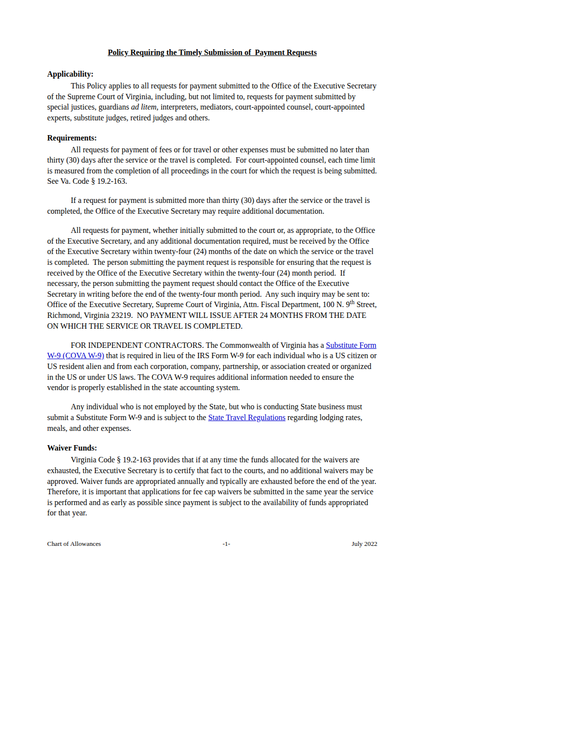Policy Requiring the Timely Submission of Payment Requests
Applicability:
This Policy applies to all requests for payment submitted to the Office of the Executive Secretary of the Supreme Court of Virginia, including, but not limited to, requests for payment submitted by special justices, guardians ad litem, interpreters, mediators, court-appointed counsel, court-appointed experts, substitute judges, retired judges and others.
Requirements:
All requests for payment of fees or for travel or other expenses must be submitted no later than thirty (30) days after the service or the travel is completed. For court-appointed counsel, each time limit is measured from the completion of all proceedings in the court for which the request is being submitted. See Va. Code § 19.2-163.
If a request for payment is submitted more than thirty (30) days after the service or the travel is completed, the Office of the Executive Secretary may require additional documentation.
All requests for payment, whether initially submitted to the court or, as appropriate, to the Office of the Executive Secretary, and any additional documentation required, must be received by the Office of the Executive Secretary within twenty-four (24) months of the date on which the service or the travel is completed. The person submitting the payment request is responsible for ensuring that the request is received by the Office of the Executive Secretary within the twenty-four (24) month period. If necessary, the person submitting the payment request should contact the Office of the Executive Secretary in writing before the end of the twenty-four month period. Any such inquiry may be sent to: Office of the Executive Secretary, Supreme Court of Virginia, Attn. Fiscal Department, 100 N. 9th Street, Richmond, Virginia 23219. NO PAYMENT WILL ISSUE AFTER 24 MONTHS FROM THE DATE ON WHICH THE SERVICE OR TRAVEL IS COMPLETED.
FOR INDEPENDENT CONTRACTORS. The Commonwealth of Virginia has a Substitute Form W-9 (COVA W-9) that is required in lieu of the IRS Form W-9 for each individual who is a US citizen or US resident alien and from each corporation, company, partnership, or association created or organized in the US or under US laws. The COVA W-9 requires additional information needed to ensure the vendor is properly established in the state accounting system.
Any individual who is not employed by the State, but who is conducting State business must submit a Substitute Form W-9 and is subject to the State Travel Regulations regarding lodging rates, meals, and other expenses.
Waiver Funds:
Virginia Code § 19.2-163 provides that if at any time the funds allocated for the waivers are exhausted, the Executive Secretary is to certify that fact to the courts, and no additional waivers may be approved. Waiver funds are appropriated annually and typically are exhausted before the end of the year. Therefore, it is important that applications for fee cap waivers be submitted in the same year the service is performed and as early as possible since payment is subject to the availability of funds appropriated for that year.
Chart of Allowances
-1-
July 2022